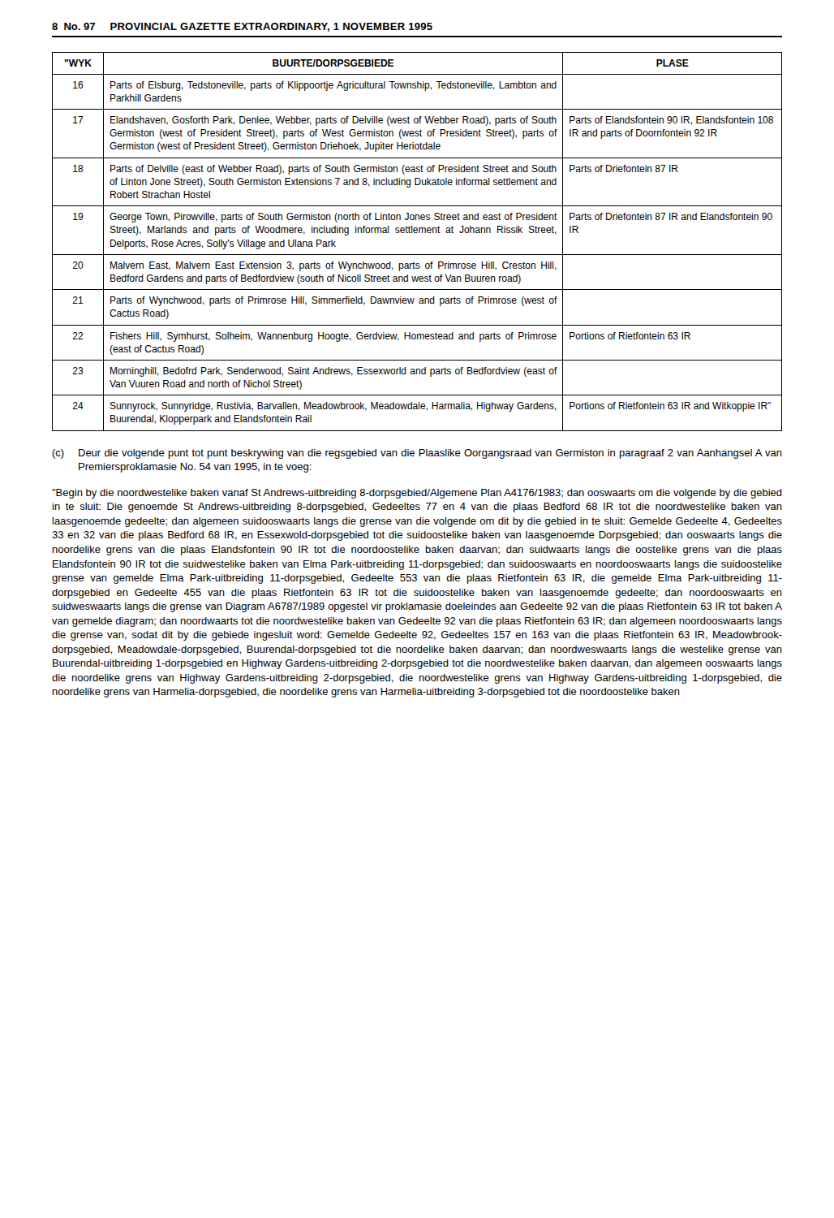8 No. 97 PROVINCIAL GAZETTE EXTRAORDINARY, 1 NOVEMBER 1995
| "WYK | BUURTE/DORPSGEBIEDE | PLASE |
| --- | --- | --- |
| 16 | Parts of Elsburg, Tedstoneville, parts of Klippoortje Agricultural Township, Tedstoneville, Lambton and Parkhill Gardens | |
| 17 | Elandshaven, Gosforth Park, Denlee, Webber, parts of Delville (west of Webber Road), parts of South Germiston (west of President Street), parts of West Germiston (west of President Street), parts of Germiston (west of President Street), Germiston Driehoek, Jupiter Heriotdale | Parts of Elandsfontein 90 IR, Elandsfontein 108 IR and parts of Doornfontein 92 IR |
| 18 | Parts of Delville (east of Webber Road), parts of South Germiston (east of President Street and South of Linton Jone Street), South Germiston Extensions 7 and 8, including Dukatole informal settlement and Robert Strachan Hostel | Parts of Driefontein 87 IR |
| 19 | George Town, Pirowville, parts of South Germiston (north of Linton Jones Street and east of President Street), Marlands and parts of Woodmere, including informal settlement at Johann Rissik Street, Delports, Rose Acres, Solly's Village and Ulana Park | Parts of Driefontein 87 IR and Elandsfontein 90 IR |
| 20 | Malvern East, Malvern East Extension 3, parts of Wynchwood, parts of Primrose Hill, Creston Hill, Bedford Gardens and parts of Bedfordview (south of Nicoll Street and west of Van Buuren road) | |
| 21 | Parts of Wynchwood, parts of Primrose Hill, Simmerfield, Dawnview and parts of Primrose (west of Cactus Road) | |
| 22 | Fishers Hill, Symhurst, Solheim, Wannenburg Hoogte, Gerdview, Homestead and parts of Primrose (east of Cactus Road) | Portions of Rietfontein 63 IR |
| 23 | Morninghill, Bedofrd Park, Senderwood, Saint Andrews, Essexworld and parts of Bedfordview (east of Van Vuuren Road and north of Nichol Street) | |
| 24 | Sunnyrock, Sunnyridge, Rustivia, Barvallen, Meadowbrook, Meadowdale, Harmalia, Highway Gardens, Buurendal, Klopperpark and Elandsfontein Rail | Portions of Rietfontein 63 IR and Witkoppie IR" |
(c)
Deur die volgende punt tot punt beskrywing van die regsgebied van die Plaaslike Oorgangsraad van Germiston in paragraaf 2 van Aanhangsel A van Premiersproklamasie No. 54 van 1995, in te voeg:
"Begin by die noordwestelike baken vanaf St Andrews-uitbreiding 8-dorpsgebied/Algemene Plan A4176/1983; dan ooswaarts om die volgende by die gebied in te sluit: Die genoemde St Andrews-uitbreiding 8-dorpsgebied, Gedeeltes 77 en 4 van die plaas Bedford 68 IR tot die noordwestelike baken van laasgenoemde gedeelte; dan algemeen suidooswaarts langs die grense van die volgende om dit by die gebied in te sluit: Gemelde Gedeelte 4, Gedeeltes 33 en 32 van die plaas Bedford 68 IR, en Essexwold-dorpsgebied tot die suidoostelike baken van laasgenoemde Dorpsgebied; dan ooswaarts langs die noordelike grens van die plaas Elandsfontein 90 IR tot die noordoostelike baken daarvan; dan suidwaarts langs die oostelike grens van die plaas Elandsfontein 90 IR tot die suidwestelike baken van Elma Park-uitbreiding 11-dorpsgebied; dan suidooswaarts en noordooswaarts langs die suidoostelike grense van gemelde Elma Park-uitbreiding 11-dorpsgebied, Gedeelte 553 van die plaas Rietfontein 63 IR, die gemelde Elma Park-uitbreiding 11-dorpsgebied en Gedeelte 455 van die plaas Rietfontein 63 IR tot die suidoostelike baken van laasgenoemde gedeelte; dan noordooswaarts en suidweswaarts langs die grense van Diagram A6787/1989 opgestel vir proklamasie doeleindes aan Gedeelte 92 van die plaas Rietfontein 63 IR tot baken A van gemelde diagram; dan noordwaarts tot die noordwestelike baken van Gedeelte 92 van die plaas Rietfontein 63 IR; dan algemeen noordooswaarts langs die grense van, sodat dit by die gebiede ingesluit word: Gemelde Gedeelte 92, Gedeeltes 157 en 163 van die plaas Rietfontein 63 IR, Meadowbrook-dorpsgebied, Meadowdale-dorpsgebied, Buurendal-dorpsgebied tot die noordelike baken daarvan; dan noordweswaarts langs die westelike grense van Buurendal-uitbreiding 1-dorpsgebied en Highway Gardens-uitbreiding 2-dorpsgebied tot die noordwestelike baken daarvan, dan algemeen ooswaarts langs die noordelike grens van Highway Gardens-uitbreiding 2-dorpsgebied, die noordwestelike grens van Highway Gardens-uitbreiding 1-dorpsgebied, die noordelike grens van Harmelia-dorpsgebied, die noordelike grens van Harmelia-uitbreiding 3-dorpsgebied tot die noordoostelike baken